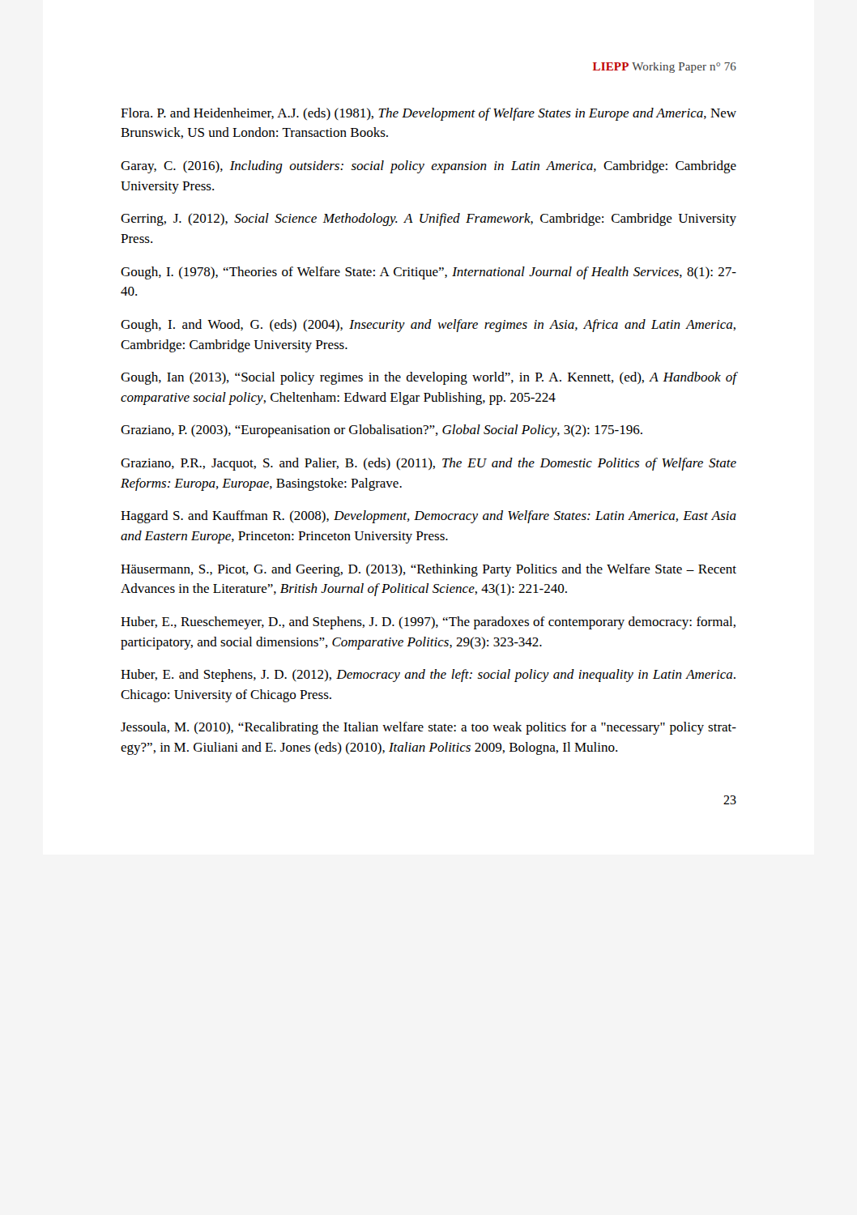LIEPP Working Paper n° 76
Flora. P. and Heidenheimer, A.J. (eds) (1981), The Development of Welfare States in Europe and America, New Brunswick, US und London: Transaction Books.
Garay, C. (2016), Including outsiders: social policy expansion in Latin America, Cambridge: Cambridge University Press.
Gerring, J. (2012), Social Science Methodology. A Unified Framework, Cambridge: Cambridge University Press.
Gough, I. (1978), “Theories of Welfare State: A Critique”, International Journal of Health Services, 8(1): 27-40.
Gough, I. and Wood, G. (eds) (2004), Insecurity and welfare regimes in Asia, Africa and Latin America, Cambridge: Cambridge University Press.
Gough, Ian (2013), “Social policy regimes in the developing world”, in P. A. Kennett, (ed), A Handbook of comparative social policy, Cheltenham: Edward Elgar Publishing, pp. 205-224
Graziano, P. (2003), “Europeanisation or Globalisation?”, Global Social Policy, 3(2): 175-196.
Graziano, P.R., Jacquot, S. and Palier, B. (eds) (2011), The EU and the Domestic Politics of Welfare State Reforms: Europa, Europae, Basingstoke: Palgrave.
Haggard S. and Kauffman R. (2008), Development, Democracy and Welfare States: Latin America, East Asia and Eastern Europe, Princeton: Princeton University Press.
Häusermann, S., Picot, G. and Geering, D. (2013), “Rethinking Party Politics and the Welfare State – Recent Advances in the Literature”, British Journal of Political Science, 43(1): 221-240.
Huber, E., Rueschemeyer, D., and Stephens, J. D. (1997), “The paradoxes of contemporary democracy: formal, participatory, and social dimensions”, Comparative Politics, 29(3): 323-342.
Huber, E. and Stephens, J. D. (2012), Democracy and the left: social policy and inequality in Latin America. Chicago: University of Chicago Press.
Jessoula, M. (2010), “Recalibrating the Italian welfare state: a too weak politics for a "necessary" policy strategy?”, in M. Giuliani and E. Jones (eds) (2010), Italian Politics 2009, Bologna, Il Mulino.
23